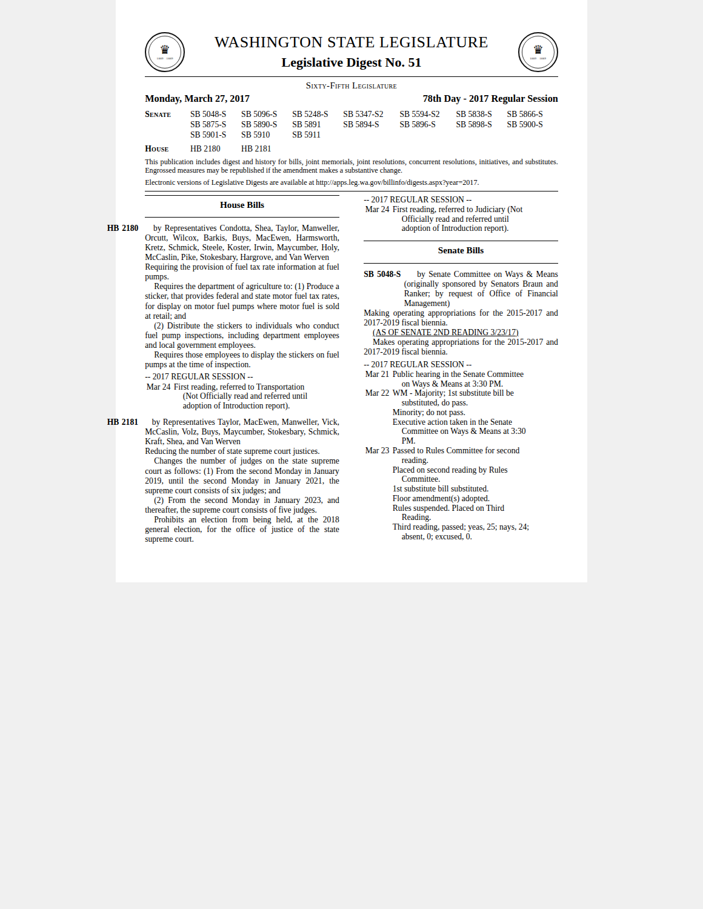♛1889 1889
Washington State Legislature
Legislative Digest No. 51
♛1889 1889
Sixty-Fifth Legislature
Monday, March 27, 2017 78th Day - 2017 Regular Session
| Senate | SB 5048-S | SB 5096-S | SB 5248-S | SB 5347-S2 | SB 5594-S2 | SB 5838-S | SB 5866-S |
| | SB 5875-S | SB 5890-S | SB 5891 | SB 5894-S | SB 5896-S | SB 5898-S | SB 5900-S |
| | SB 5901-S | SB 5910 | SB 5911 | | | | |
| House | HB 2180 | HB 2181 | | | | | |
This publication includes digest and history for bills, joint memorials, joint resolutions, concurrent resolutions, initiatives, and substitutes. Engrossed measures may be republished if the amendment makes a substantive change.
Electronic versions of Legislative Digests are available at http://apps.leg.wa.gov/billinfo/digests.aspx?year=2017.
House Bills
HB 2180 by Representatives Condotta, Shea, Taylor, Manweller, Orcutt, Wilcox, Barkis, Buys, MacEwen, Harmsworth, Kretz, Schmick, Steele, Koster, Irwin, Maycumber, Holy, McCaslin, Pike, Stokesbary, Hargrove, and Van Werven
Requiring the provision of fuel tax rate information at fuel pumps.
Requires the department of agriculture to: (1) Produce a sticker, that provides federal and state motor fuel tax rates, for display on motor fuel pumps where motor fuel is sold at retail; and
(2) Distribute the stickers to individuals who conduct fuel pump inspections, including department employees and local government employees.
Requires those employees to display the stickers on fuel pumps at the time of inspection.
-- 2017 REGULAR SESSION --
| Mar 24 | First reading, referred to Transportation (Not Officially read and referred until adoption of Introduction report). |
HB 2181 by Representatives Taylor, MacEwen, Manweller, Vick, McCaslin, Volz, Buys, Maycumber, Stokesbary, Schmick, Kraft, Shea, and Van Werven
Reducing the number of state supreme court justices.
Changes the number of judges on the state supreme court as follows: (1) From the second Monday in January 2019, until the second Monday in January 2021, the supreme court consists of six judges; and
(2) From the second Monday in January 2023, and thereafter, the supreme court consists of five judges.
Prohibits an election from being held, at the 2018 general election, for the office of justice of the state supreme court.
-- 2017 REGULAR SESSION --
| Mar 24 | First reading, referred to Judiciary (Not Officially read and referred until adoption of Introduction report). |
Senate Bills
SB 5048-S by Senate Committee on Ways & Means (originally sponsored by Senators Braun and Ranker; by request of Office of Financial Management)
Making operating appropriations for the 2015-2017 and 2017-2019 fiscal biennia.
(AS OF SENATE 2ND READING 3/23/17)
Makes operating appropriations for the 2015-2017 and 2017-2019 fiscal biennia.
-- 2017 REGULAR SESSION --
| Mar 21 | Public hearing in the Senate Committee on Ways & Means at 3:30 PM. |
| Mar 22 | WM - Majority; 1st substitute bill be substituted, do pass. |
| | Minority; do not pass. |
| | Executive action taken in the Senate Committee on Ways & Means at 3:30 PM. |
| Mar 23 | Passed to Rules Committee for second reading. |
| | Placed on second reading by Rules Committee. |
| | 1st substitute bill substituted. |
| | Floor amendment(s) adopted. |
| | Rules suspended. Placed on Third Reading. |
| | Third reading, passed; yeas, 25; nays, 24; absent, 0; excused, 0. |